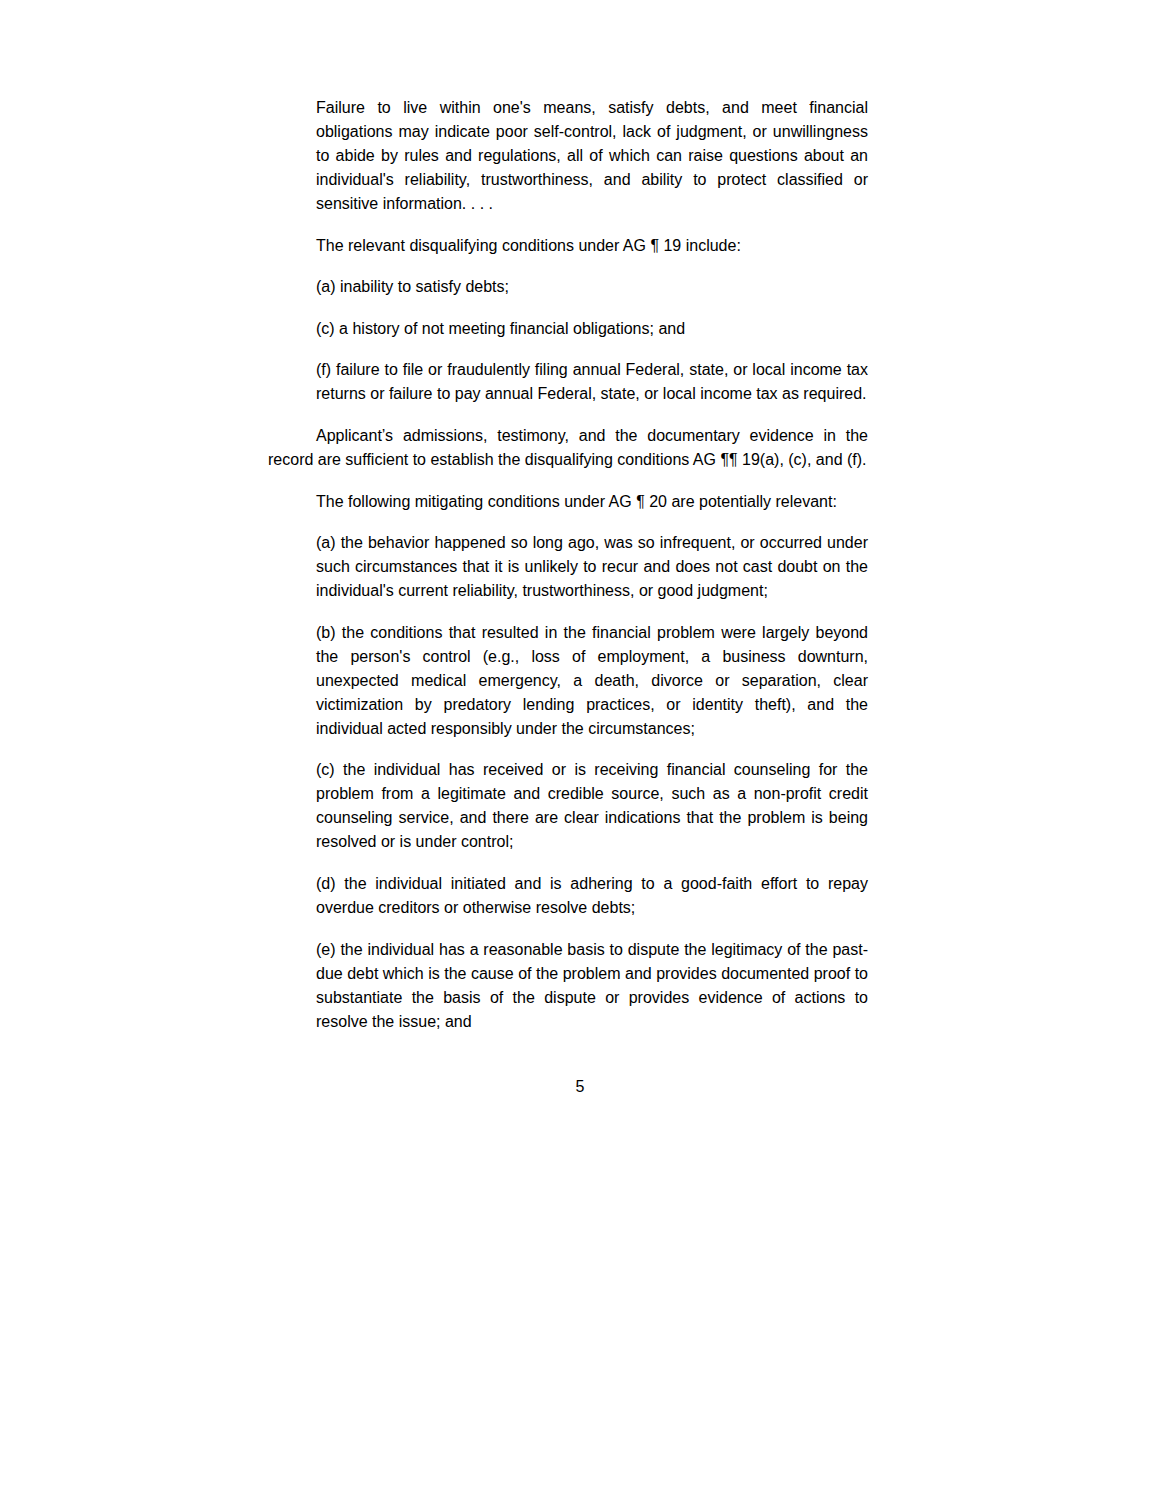Failure to live within one's means, satisfy debts, and meet financial obligations may indicate poor self-control, lack of judgment, or unwillingness to abide by rules and regulations, all of which can raise questions about an individual's reliability, trustworthiness, and ability to protect classified or sensitive information. . . .
The relevant disqualifying conditions under AG ¶ 19 include:
(a) inability to satisfy debts;
(c) a history of not meeting financial obligations; and
(f) failure to file or fraudulently filing annual Federal, state, or local income tax returns or failure to pay annual Federal, state, or local income tax as required.
Applicant’s admissions, testimony, and the documentary evidence in the record are sufficient to establish the disqualifying conditions AG ¶¶ 19(a), (c), and (f).
The following mitigating conditions under AG ¶ 20 are potentially relevant:
(a) the behavior happened so long ago, was so infrequent, or occurred under such circumstances that it is unlikely to recur and does not cast doubt on the individual's current reliability, trustworthiness, or good judgment;
(b) the conditions that resulted in the financial problem were largely beyond the person's control (e.g., loss of employment, a business downturn, unexpected medical emergency, a death, divorce or separation, clear victimization by predatory lending practices, or identity theft), and the individual acted responsibly under the circumstances;
(c) the individual has received or is receiving financial counseling for the problem from a legitimate and credible source, such as a non-profit credit counseling service, and there are clear indications that the problem is being resolved or is under control;
(d) the individual initiated and is adhering to a good-faith effort to repay overdue creditors or otherwise resolve debts;
(e) the individual has a reasonable basis to dispute the legitimacy of the past-due debt which is the cause of the problem and provides documented proof to substantiate the basis of the dispute or provides evidence of actions to resolve the issue; and
5